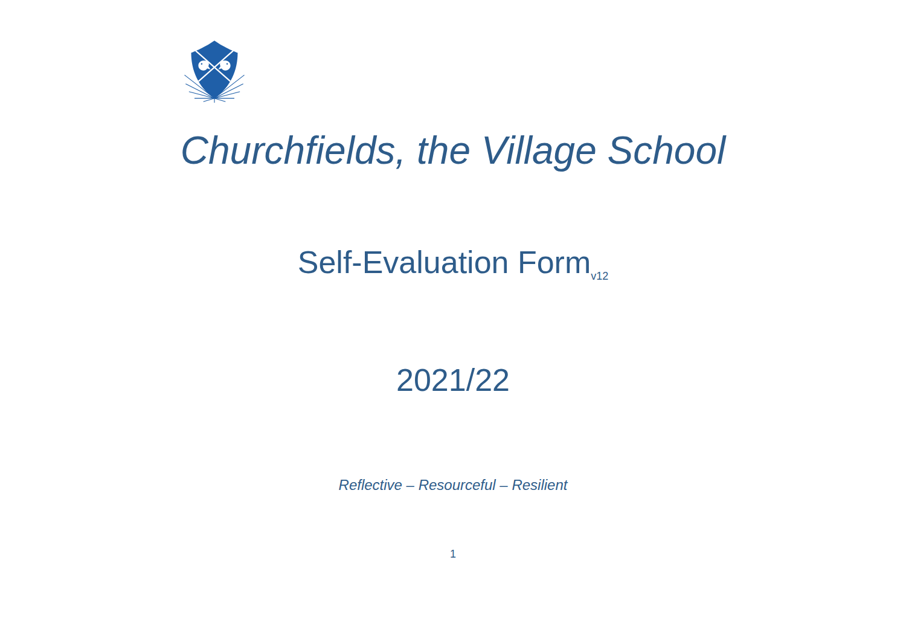Churchfields, the Village School
Self-Evaluation Formv12
2021/22
Reflective – Resourceful – Resilient
1